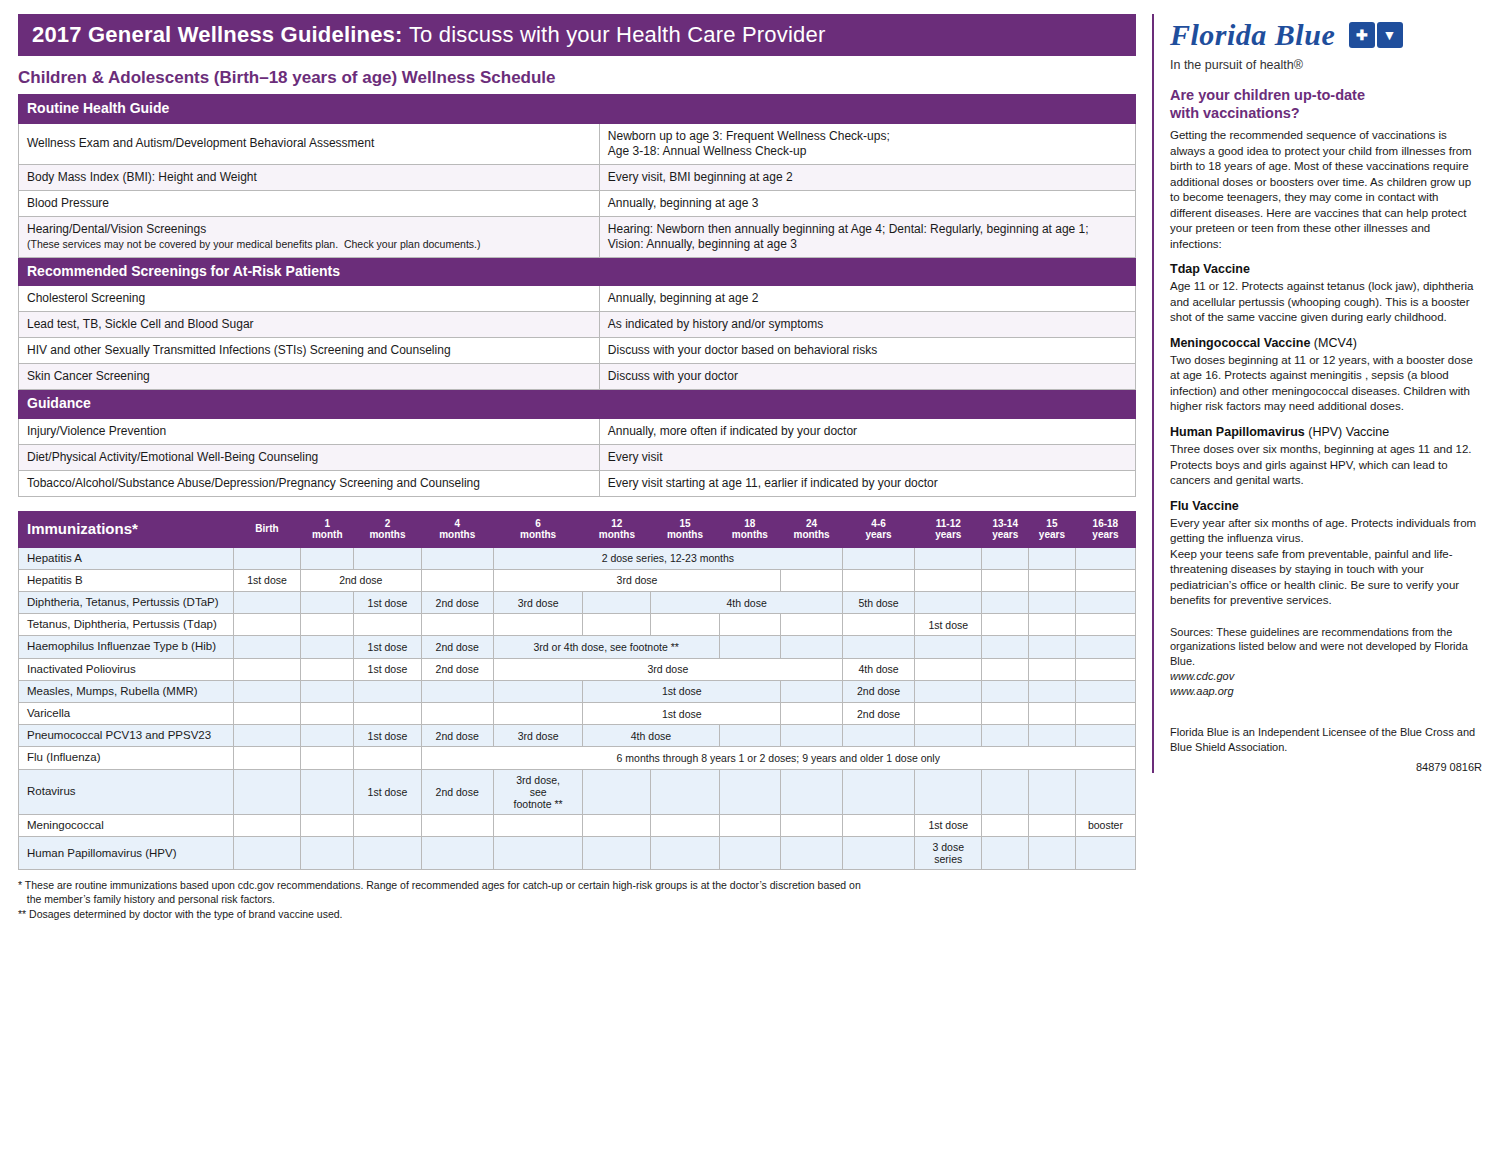2017 General Wellness Guidelines: To discuss with your Health Care Provider
Children & Adolescents (Birth–18 years of age) Wellness Schedule
| Routine Health Guide |
| Wellness Exam and Autism/Development Behavioral Assessment | Newborn up to age 3: Frequent Wellness Check-ups; Age 3-18: Annual Wellness Check-up |
| Body Mass Index (BMI): Height and Weight | Every visit, BMI beginning at age 2 |
| Blood Pressure | Annually, beginning at age 3 |
| Hearing/Dental/Vision Screenings (These services may not be covered by your medical benefits plan. Check your plan documents.) | Hearing: Newborn then annually beginning at Age 4; Dental: Regularly, beginning at age 1; Vision: Annually, beginning at age 3 |
| Recommended Screenings for At-Risk Patients |
| Cholesterol Screening | Annually, beginning at age 2 |
| Lead test, TB, Sickle Cell and Blood Sugar | As indicated by history and/or symptoms |
| HIV and other Sexually Transmitted Infections (STIs) Screening and Counseling | Discuss with your doctor based on behavioral risks |
| Skin Cancer Screening | Discuss with your doctor |
| Guidance |
| Injury/Violence Prevention | Annually, more often if indicated by your doctor |
| Diet/Physical Activity/Emotional Well-Being Counseling | Every visit |
| Tobacco/Alcohol/Substance Abuse/Depression/Pregnancy Screening and Counseling | Every visit starting at age 11, earlier if indicated by your doctor |
| Immunizations* | Birth | 1 month | 2 months | 4 months | 6 months | 12 months | 15 months | 18 months | 24 months | 4-6 years | 11-12 years | 13-14 years | 15 years | 16-18 years |
| --- | --- | --- | --- | --- | --- | --- | --- | --- | --- | --- | --- | --- | --- | --- |
| Hepatitis A | | | | | 2 dose series, 12-23 months | | | | | |
| Hepatitis B | 1st dose | 2nd dose | | 3rd dose | | | | | | |
| Diphtheria, Tetanus, Pertussis (DTaP) | | | 1st dose | 2nd dose | 3rd dose | | 4th dose | 5th dose | | | | |
| Tetanus, Diphtheria, Pertussis (Tdap) | | | | | | | | | | | 1st dose | | | |
| Haemophilus Influenzae Type b (Hib) | | | 1st dose | 2nd dose | 3rd or 4th dose, see footnote ** | | | | | | | |
| Inactivated Poliovirus | | | 1st dose | 2nd dose | 3rd dose | 4th dose | | | | |
| Measles, Mumps, Rubella (MMR) | | | | | | 1st dose | | 2nd dose | | | | |
| Varicella | | | | | | 1st dose | | 2nd dose | | | | |
| Pneumococcal PCV13 and PPSV23 | | | 1st dose | 2nd dose | 3rd dose | 4th dose | | | | | | | |
| Flu (Influenza) | | | | 6 months through 8 years 1 or 2 doses; 9 years and older 1 dose only |
| Rotavirus | | | 1st dose | 2nd dose | 3rd dose, see footnote ** | | | | | | | | | |
| Meningococcal | | | | | | | | | | | 1st dose | | | booster |
| Human Papillomavirus (HPV) | | | | | | | | | | | 3 dose series | | | |
* These are routine immunizations based upon cdc.gov recommendations. Range of recommended ages for catch-up or certain high-risk groups is at the doctor’s discretion based on
the member’s family history and personal risk factors.
** Dosages determined by doctor with the type of brand vaccine used.
Florida Blue ✚▼
In the pursuit of health®
Are your children up-to-date
with vaccinations?
Getting the recommended sequence of vaccinations is always a good idea to protect your child from illnesses from birth to 18 years of age. Most of these vaccinations require additional doses or boosters over time. As children grow up to become teenagers, they may come in contact with different diseases. Here are vaccines that can help protect your preteen or teen from these other illnesses and infections:
Tdap Vaccine
Age 11 or 12. Protects against tetanus (lock jaw), diphtheria and acellular pertussis (whooping cough). This is a booster shot of the same vaccine given during early childhood.
Meningococcal Vaccine (MCV4)
Two doses beginning at 11 or 12 years, with a booster dose at age 16. Protects against meningitis , sepsis (a blood infection) and other meningococcal diseases. Children with higher risk factors may need additional doses.
Human Papillomavirus (HPV) Vaccine
Three doses over six months, beginning at ages 11 and 12. Protects boys and girls against HPV, which can lead to cancers and genital warts.
Flu Vaccine
Every year after six months of age. Protects individuals from getting the influenza virus.
Keep your teens safe from preventable, painful and life-threatening diseases by staying in touch with your pediatrician’s office or health clinic. Be sure to verify your benefits for preventive services.
Sources: These guidelines are recommendations from the organizations listed below and were not developed by Florida Blue.
www.cdc.gov
www.aap.org
Florida Blue is an Independent Licensee of the Blue Cross and Blue Shield Association.
84879 0816R